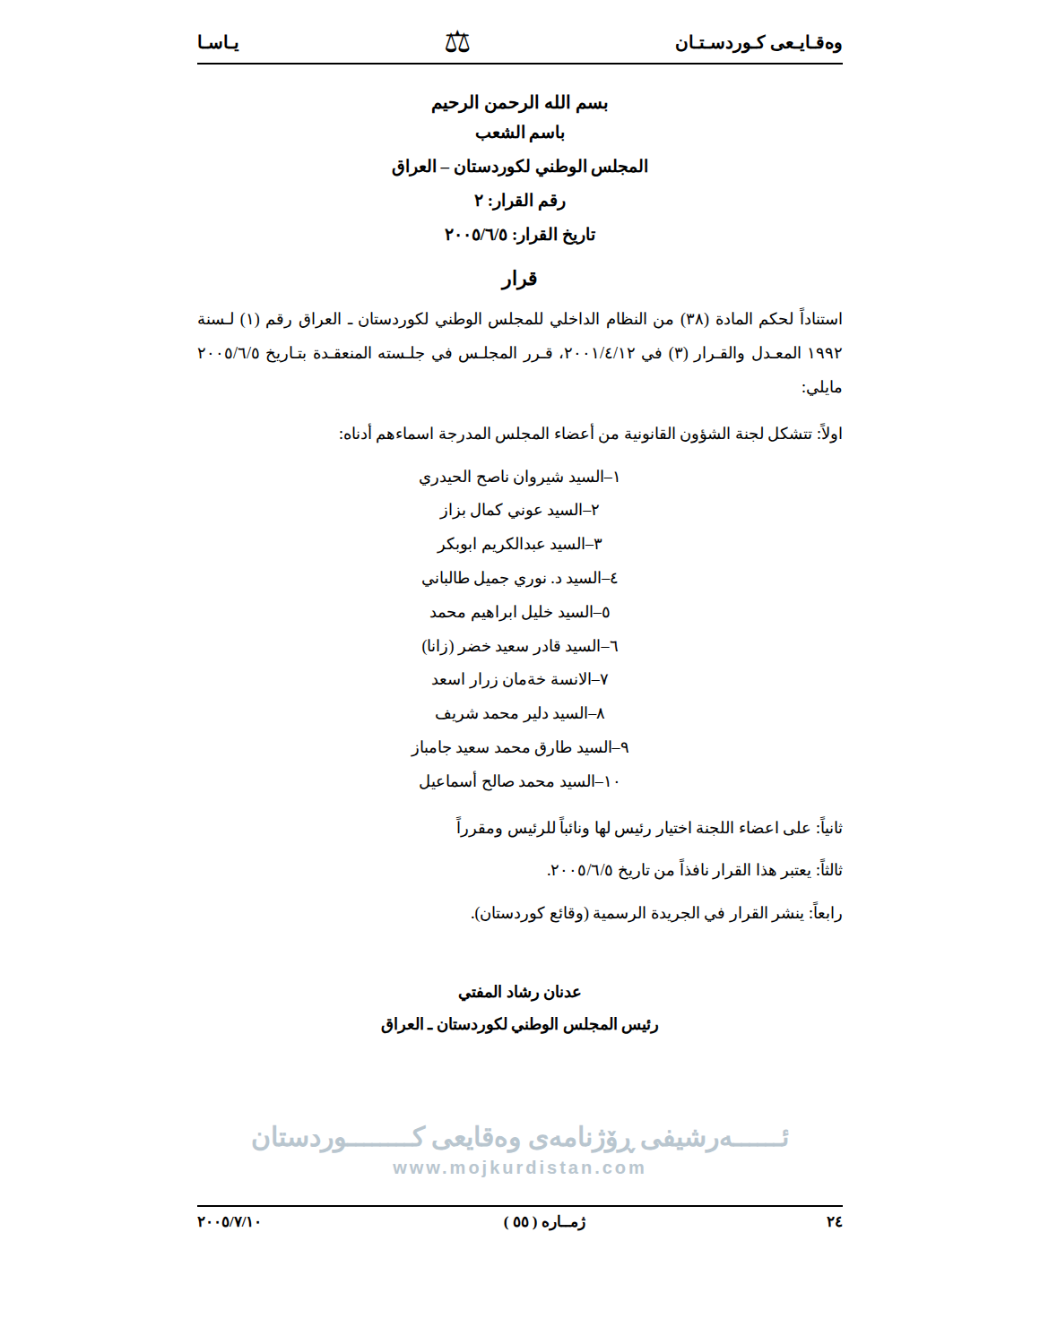وەقـایـعى كـوردسـتـان
⚖
یـاسـا
بسم الله الرحمن الرحيم
باسم الشعب
المجلس الوطني لكوردستان – العراق
رقم القرار: ٢
تاريخ القرار: ٢٠٠٥/٦/٥
قرار
استناداً لحكم المادة (٣٨) من النظام الداخلي للمجلس الوطني لكوردستان ـ العراق رقم (١) لـسنة ١٩٩٢ المعـدل والقـرار (٣) في ٢٠٠١/٤/١٢، قـرر المجلـس في جلـسته المنعقـدة بتـاريخ ٢٠٠٥/٦/٥ مايلي:
اولاً: تتشكل لجنة الشؤون القانونية من أعضاء المجلس المدرجة اسماءهم أدناه:
١–السيد شيروان ناصح الحيدري
٢–السيد عوني كمال بزاز
٣–السيد عبدالكريم ابوبكر
٤–السيد د. نوري جميل طالباني
٥–السيد خليل ابراهيم محمد
٦–السيد قادر سعيد خضر (زانا)
٧–الانسة خةمان زرار اسعد
٨–السيد دلير محمد شريف
٩–السيد طارق محمد سعيد جامباز
١٠–السيد محمد صالح أسماعيل
ثانياً: على اعضاء اللجنة اختيار رئيس لها ونائباً للرئيس ومقرراً
ثالثاً: يعتبر هذا القرار نافذاً من تاريخ ٢٠٠٥/٦/٥.
رابعاً: ينشر القرار في الجريدة الرسمية (وقائع كوردستان).
عدنان رشاد المفتي
رئيس المجلس الوطني لكوردستان ـ العراق
ئــــــەرشیفی ڕۆژنامەی وەقایعی کــــــــوردستان
www.mojkurdistan.com
٢٤
ژمــاره ( ٥٥ )
٢٠٠٥/٧/١٠